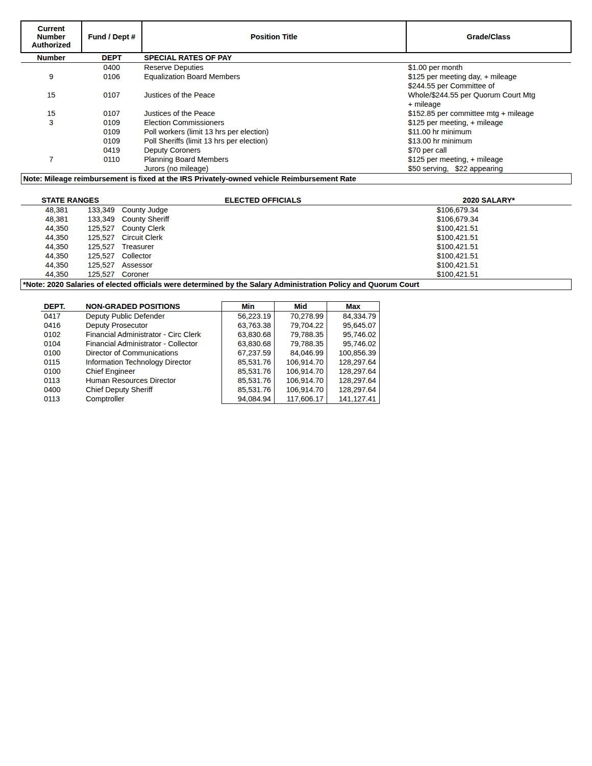| Current Number Authorized | Fund / Dept # | Position Title | Grade/Class |
| --- | --- | --- | --- |
| Number | DEPT | SPECIAL RATES OF PAY | |
| | 0400 | Reserve Deputies | $1.00 per month |
| 9 | 0106 | Equalization Board Members | $125 per meeting day, + mileage |
| | | | $244.55 per Committee of |
| 15 | 0107 | Justices of the Peace | Whole/$244.55 per Quorum Court Mtg |
| | | | + mileage |
| 15 | 0107 | Justices of the Peace | $152.85 per committee mtg + mileage |
| 3 | 0109 | Election Commissioners | $125 per meeting, + mileage |
| | 0109 | Poll workers (limit 13 hrs per election) | $11.00 hr minimum |
| | 0109 | Poll Sheriffs (limit 13 hrs per election) | $13.00 hr minimum |
| | 0419 | Deputy Coroners | $70 per call |
| 7 | 0110 | Planning Board Members | $125 per meeting, + mileage |
| | | Jurors (no mileage) | $50 serving, $22 appearing |
| Note: Mileage reimbursement is fixed at the IRS Privately-owned vehicle Reimbursement Rate |
| STATE RANGES | ELECTED OFFICIALS | 2020 SALARY* |
| 48,381 | 133,349 | County Judge | $106,679.34 |
| 48,381 | 133,349 | County Sheriff | $106,679.34 |
| 44,350 | 125,527 | County Clerk | $100,421.51 |
| 44,350 | 125,527 | Circuit Clerk | $100,421.51 |
| 44,350 | 125,527 | Treasurer | $100,421.51 |
| 44,350 | 125,527 | Collector | $100,421.51 |
| 44,350 | 125,527 | Assessor | $100,421.51 |
| 44,350 | 125,527 | Coroner | $100,421.51 |
| *Note: 2020 Salaries of elected officials were determined by the Salary Administration Policy and Quorum Court |
| DEPT. | NON-GRADED POSITIONS | Min | Mid | Max |
| 0417 | Deputy Public Defender | 56,223.19 | 70,278.99 | 84,334.79 |
| 0416 | Deputy Prosecutor | 63,763.38 | 79,704.22 | 95,645.07 |
| 0102 | Financial Administrator - Circ Clerk | 63,830.68 | 79,788.35 | 95,746.02 |
| 0104 | Financial Administrator - Collector | 63,830.68 | 79,788.35 | 95,746.02 |
| 0100 | Director of Communications | 67,237.59 | 84,046.99 | 100,856.39 |
| 0115 | Information Technology Director | 85,531.76 | 106,914.70 | 128,297.64 |
| 0100 | Chief Engineer | 85,531.76 | 106,914.70 | 128,297.64 |
| 0113 | Human Resources Director | 85,531.76 | 106,914.70 | 128,297.64 |
| 0400 | Chief Deputy Sheriff | 85,531.76 | 106,914.70 | 128,297.64 |
| 0113 | Comptroller | 94,084.94 | 117,606.17 | 141,127.41 |